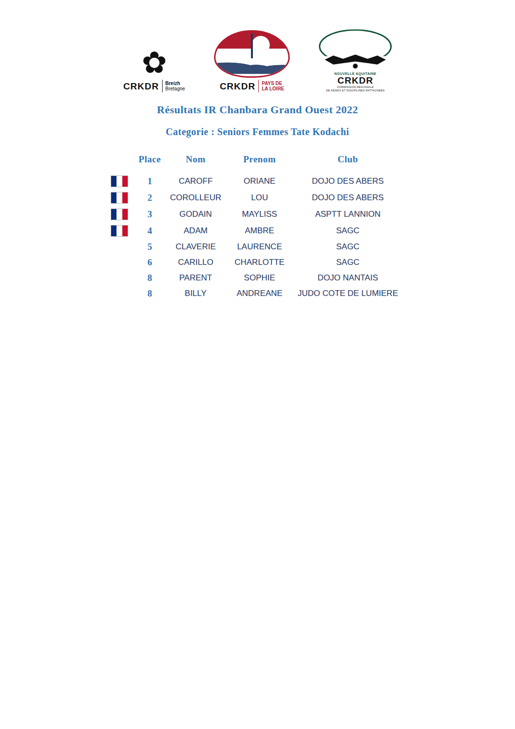✿
CRKDR Breizh Bretagne
CRKDR PAYS DE LA LOIRE
NOUVELLE AQUITAINE
CRKDR
COMMISSION REGIONALE
DE KENDO ET DISCIPLINES RATTACHEES
Résultats IR Chanbara Grand Ouest 2022
Categorie : Seniors Femmes Tate Kodachi
| | Place | Nom | Prenom | Club |
| --- | --- | --- | --- | --- |
| | 1 | CAROFF | ORIANE | DOJO DES ABERS |
| | 2 | COROLLEUR | LOU | DOJO DES ABERS |
| | 3 | GODAIN | MAYLISS | ASPTT LANNION |
| | 4 | ADAM | AMBRE | SAGC |
| | 5 | CLAVERIE | LAURENCE | SAGC |
| | 6 | CARILLO | CHARLOTTE | SAGC |
| | 8 | PARENT | SOPHIE | DOJO NANTAIS |
| | 8 | BILLY | ANDREANE | JUDO COTE DE LUMIERE |